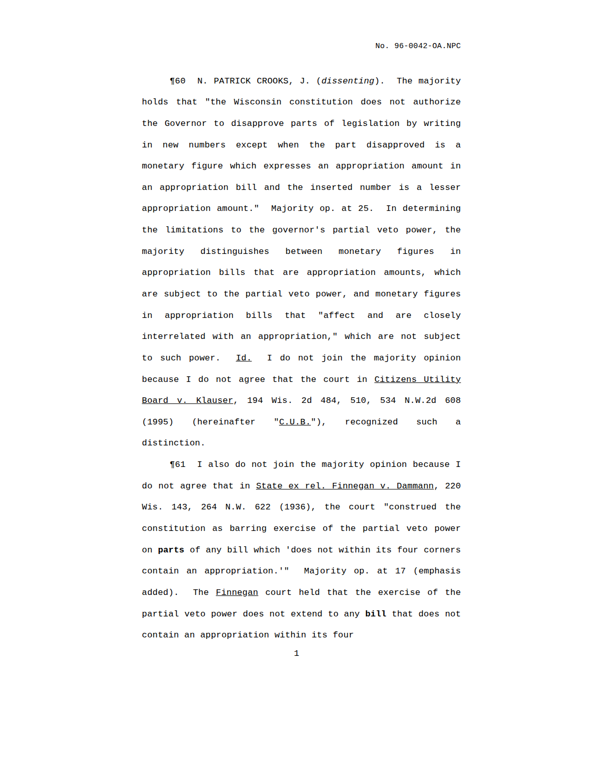No. 96-0042-OA.NPC
¶60 N. PATRICK CROOKS, J. (dissenting). The majority holds that "the Wisconsin constitution does not authorize the Governor to disapprove parts of legislation by writing in new numbers except when the part disapproved is a monetary figure which expresses an appropriation amount in an appropriation bill and the inserted number is a lesser appropriation amount." Majority op. at 25. In determining the limitations to the governor's partial veto power, the majority distinguishes between monetary figures in appropriation bills that are appropriation amounts, which are subject to the partial veto power, and monetary figures in appropriation bills that "affect and are closely interrelated with an appropriation," which are not subject to such power. Id. I do not join the majority opinion because I do not agree that the court in Citizens Utility Board v. Klauser, 194 Wis. 2d 484, 510, 534 N.W.2d 608 (1995) (hereinafter "C.U.B."), recognized such a distinction.
¶61 I also do not join the majority opinion because I do not agree that in State ex rel. Finnegan v. Dammann, 220 Wis. 143, 264 N.W. 622 (1936), the court "construed the constitution as barring exercise of the partial veto power on parts of any bill which 'does not within its four corners contain an appropriation.'" Majority op. at 17 (emphasis added). The Finnegan court held that the exercise of the partial veto power does not extend to any bill that does not contain an appropriation within its four
1